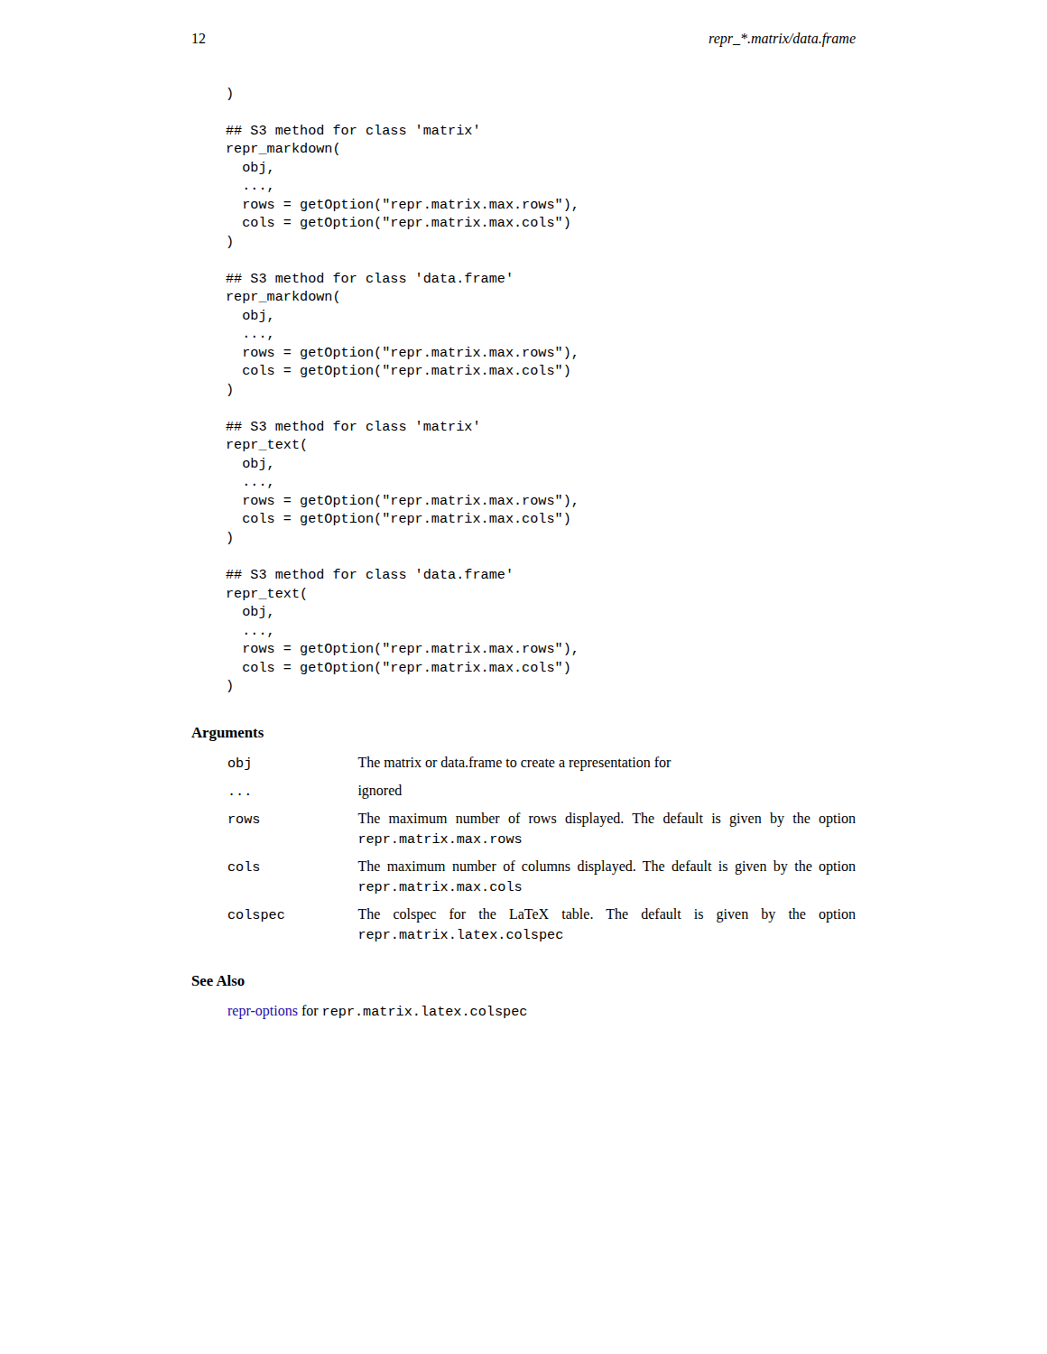12 repr_*.matrix/data.frame
)

## S3 method for class 'matrix'
repr_markdown(
  obj,
  ...,
  rows = getOption("repr.matrix.max.rows"),
  cols = getOption("repr.matrix.max.cols")
)

## S3 method for class 'data.frame'
repr_markdown(
  obj,
  ...,
  rows = getOption("repr.matrix.max.rows"),
  cols = getOption("repr.matrix.max.cols")
)

## S3 method for class 'matrix'
repr_text(
  obj,
  ...,
  rows = getOption("repr.matrix.max.rows"),
  cols = getOption("repr.matrix.max.cols")
)

## S3 method for class 'data.frame'
repr_text(
  obj,
  ...,
  rows = getOption("repr.matrix.max.rows"),
  cols = getOption("repr.matrix.max.cols")
)
Arguments
obj
The matrix or data.frame to create a representation for
...
ignored
rows
The maximum number of rows displayed. The default is given by the option repr.matrix.max.rows
cols
The maximum number of columns displayed. The default is given by the option repr.matrix.max.cols
colspec
The colspec for the LaTeX table. The default is given by the option repr.matrix.latex.colspec
See Also
repr-options for repr.matrix.latex.colspec